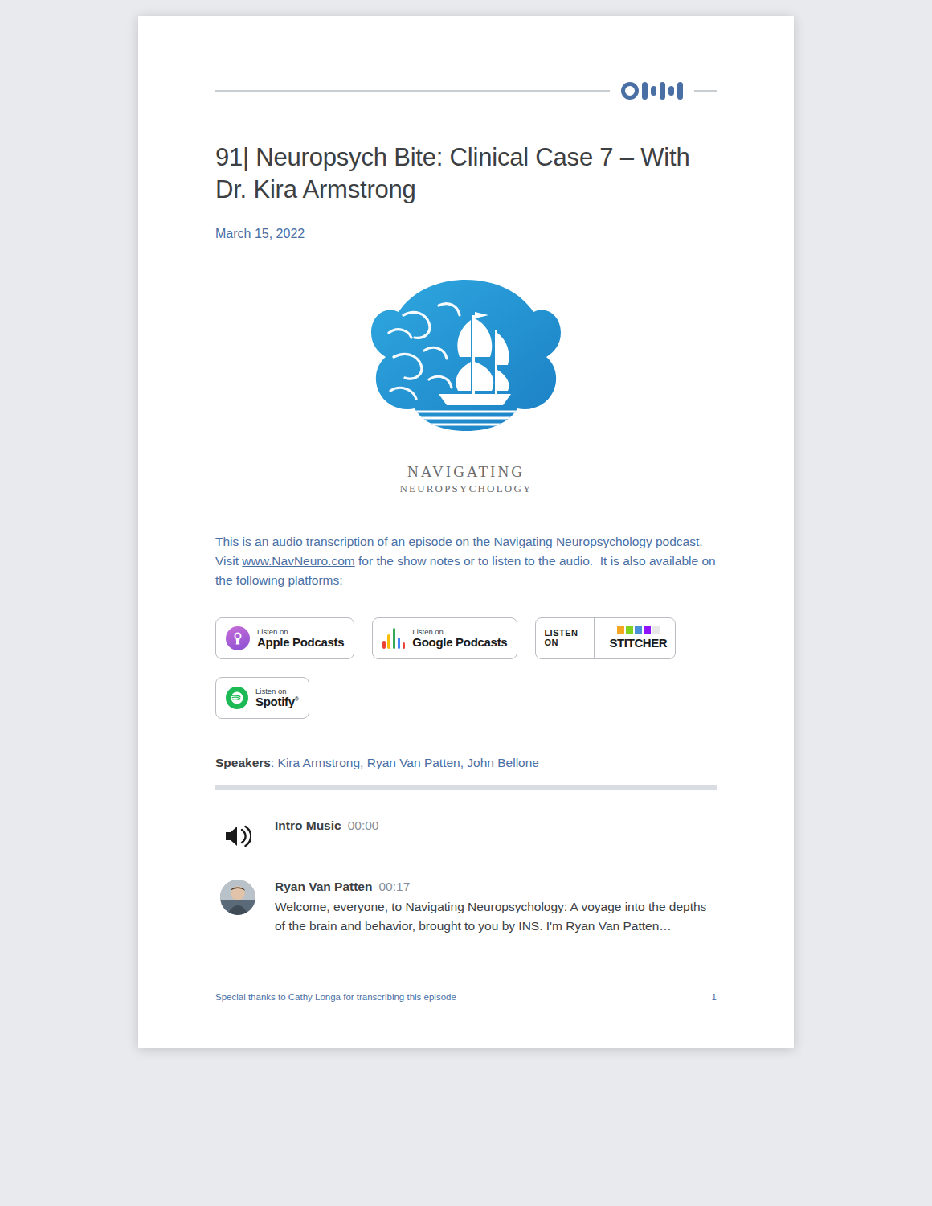91| Neuropsych Bite: Clinical Case 7 – With Dr. Kira Armstrong
March 15, 2022
NAVIGATING
NEUROPSYCHOLOGY
This is an audio transcription of an episode on the Navigating Neuropsychology podcast. Visit www.NavNeuro.com for the show notes or to listen to the audio. It is also available on the following platforms:
Listen on Apple Podcasts
Listen on Google Podcasts
LISTEN ON STITCHER
Listen on Spotify®
Speakers: Kira Armstrong, Ryan Van Patten, John Bellone
Intro Music 00:00
Ryan Van Patten 00:17
Welcome, everyone, to Navigating Neuropsychology: A voyage into the depths of the brain and behavior, brought to you by INS. I'm Ryan Van Patten…
Special thanks to Cathy Longa for transcribing this episode 1